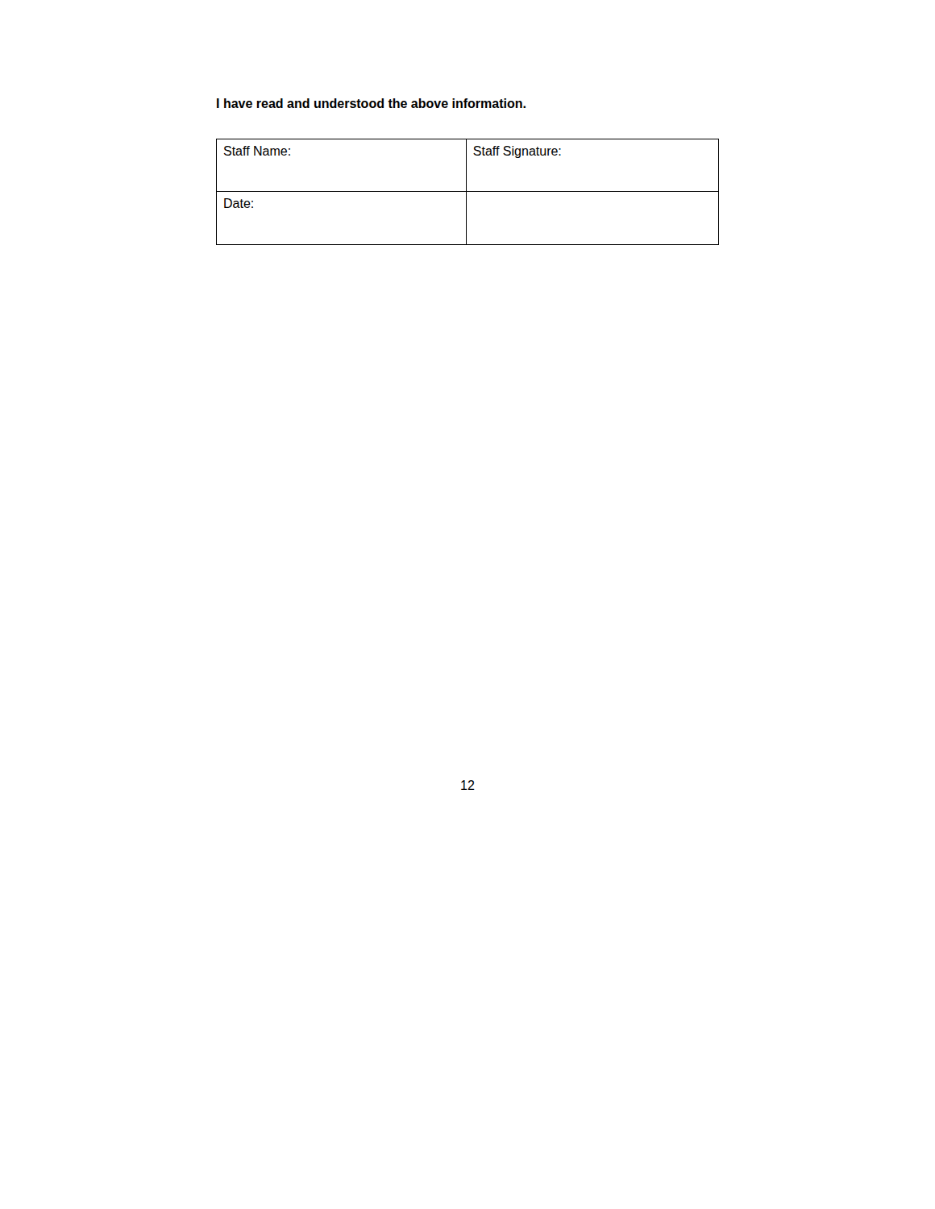I have read and understood the above information.
| Staff Name: | Staff Signature: |
| Date: | |
12